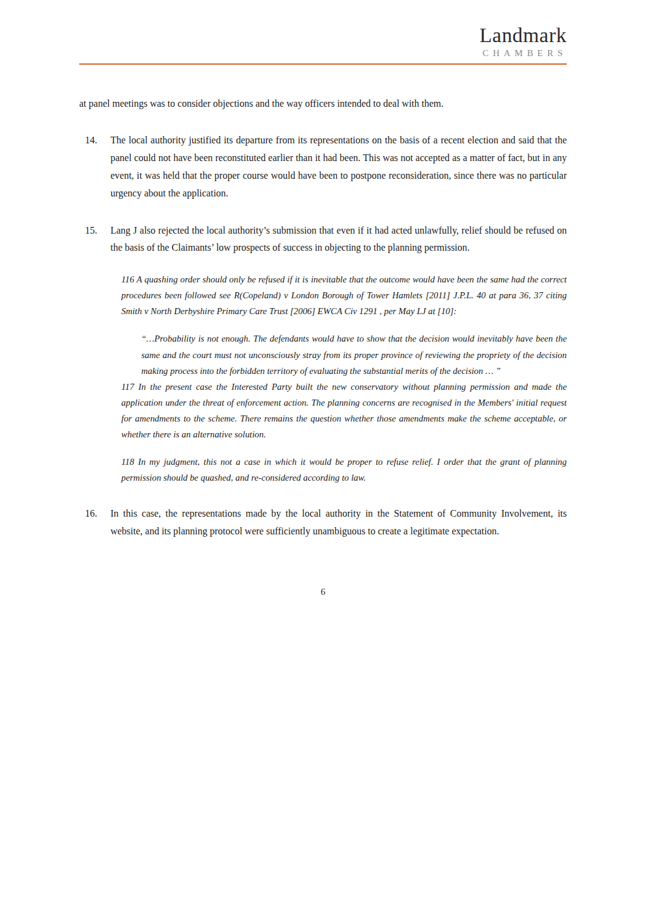Landmark
CHAMBERS
at panel meetings was to consider objections and the way officers intended to deal with them.
The local authority justified its departure from its representations on the basis of a recent election and said that the panel could not have been reconstituted earlier than it had been. This was not accepted as a matter of fact, but in any event, it was held that the proper course would have been to postpone reconsideration, since there was no particular urgency about the application.
Lang J also rejected the local authority’s submission that even if it had acted unlawfully, relief should be refused on the basis of the Claimants’ low prospects of success in objecting to the planning permission.
116 A quashing order should only be refused if it is inevitable that the outcome would have been the same had the correct procedures been followed see R(Copeland) v London Borough of Tower Hamlets [2011] J.P.L. 40 at para 36, 37 citing Smith v North Derbyshire Primary Care Trust [2006] EWCA Civ 1291 , per May LJ at [10]:
“…Probability is not enough. The defendants would have to show that the decision would inevitably have been the same and the court must not unconsciously stray from its proper province of reviewing the propriety of the decision making process into the forbidden territory of evaluating the substantial merits of the decision … ”
117 In the present case the Interested Party built the new conservatory without planning permission and made the application under the threat of enforcement action. The planning concerns are recognised in the Members' initial request for amendments to the scheme. There remains the question whether those amendments make the scheme acceptable, or whether there is an alternative solution.
118 In my judgment, this not a case in which it would be proper to refuse relief. I order that the grant of planning permission should be quashed, and re-considered according to law.
In this case, the representations made by the local authority in the Statement of Community Involvement, its website, and its planning protocol were sufficiently unambiguous to create a legitimate expectation.
6